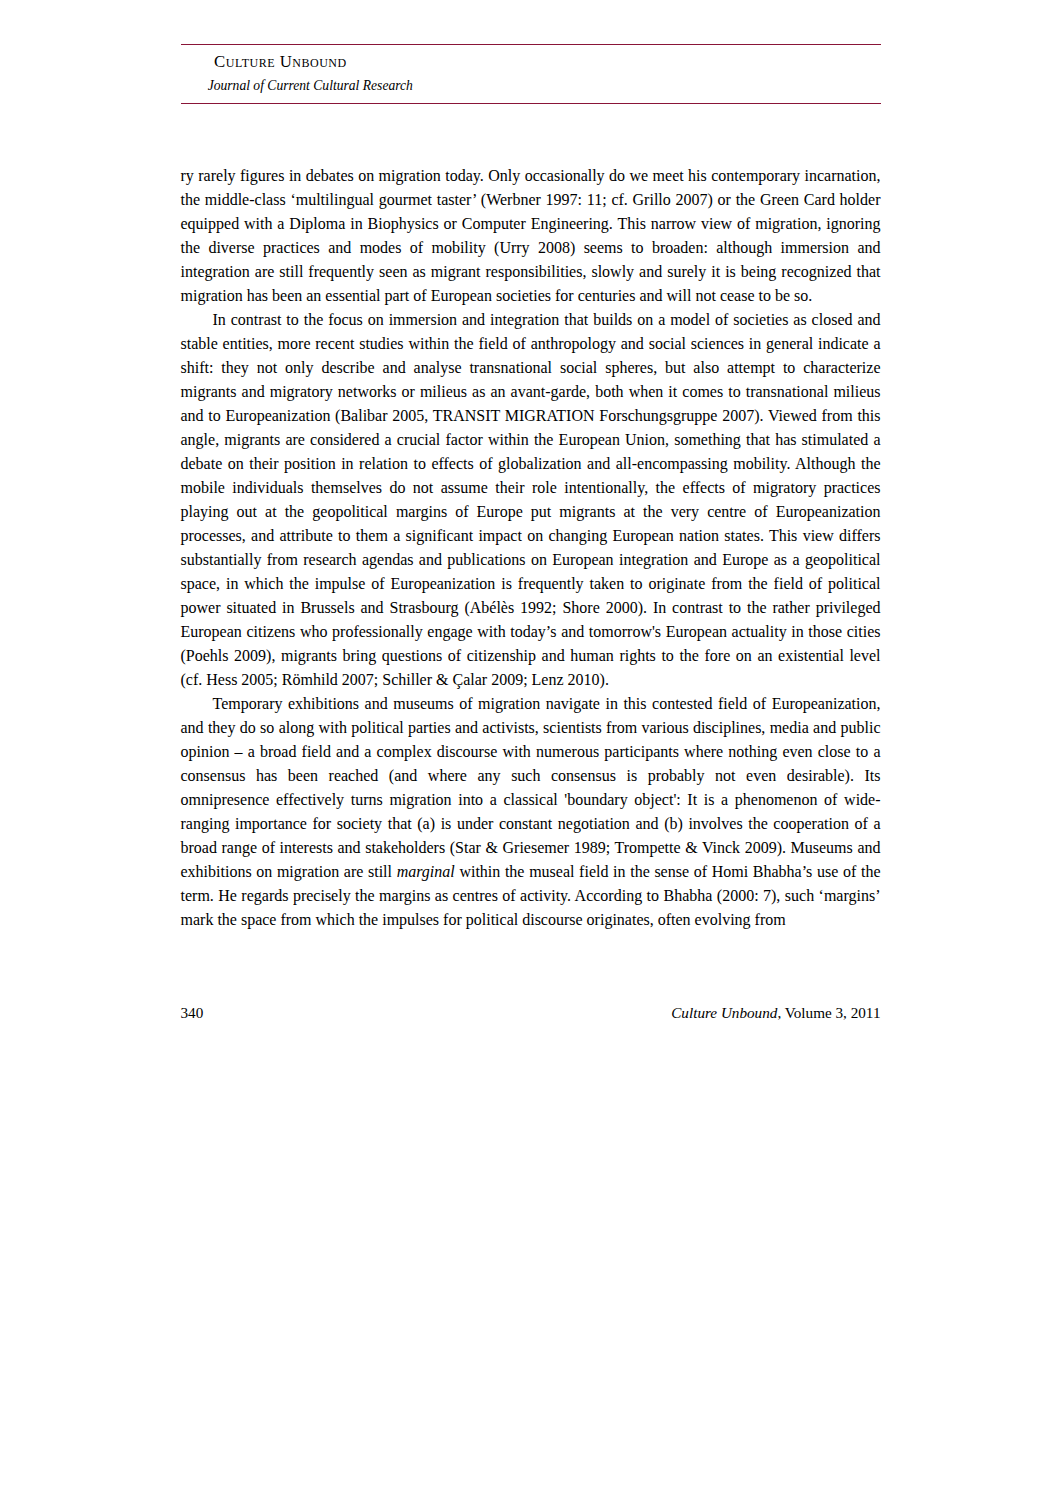Culture Unbound
Journal of Current Cultural Research
ry rarely figures in debates on migration today. Only occasionally do we meet his contemporary incarnation, the middle-class ‘multilingual gourmet taster’ (Werbner 1997: 11; cf. Grillo 2007) or the Green Card holder equipped with a Diploma in Biophysics or Computer Engineering. This narrow view of migration, ignoring the diverse practices and modes of mobility (Urry 2008) seems to broaden: although immersion and integration are still frequently seen as migrant responsibilities, slowly and surely it is being recognized that migration has been an essential part of European societies for centuries and will not cease to be so.
In contrast to the focus on immersion and integration that builds on a model of societies as closed and stable entities, more recent studies within the field of anthropology and social sciences in general indicate a shift: they not only describe and analyse transnational social spheres, but also attempt to characterize migrants and migratory networks or milieus as an avant-garde, both when it comes to transnational milieus and to Europeanization (Balibar 2005, TRANSIT MIGRATION Forschungsgruppe 2007). Viewed from this angle, migrants are considered a crucial factor within the European Union, something that has stimulated a debate on their position in relation to effects of globalization and all-encompassing mobility. Although the mobile individuals themselves do not assume their role intentionally, the effects of migratory practices playing out at the geopolitical margins of Europe put migrants at the very centre of Europeanization processes, and attribute to them a significant impact on changing European nation states. This view differs substantially from research agendas and publications on European integration and Europe as a geopolitical space, in which the impulse of Europeanization is frequently taken to originate from the field of political power situated in Brussels and Strasbourg (Abélès 1992; Shore 2000). In contrast to the rather privileged European citizens who professionally engage with today’s and tomorrow's European actuality in those cities (Poehls 2009), migrants bring questions of citizenship and human rights to the fore on an existential level (cf. Hess 2005; Römhild 2007; Schiller & Çalar 2009; Lenz 2010).
Temporary exhibitions and museums of migration navigate in this contested field of Europeanization, and they do so along with political parties and activists, scientists from various disciplines, media and public opinion – a broad field and a complex discourse with numerous participants where nothing even close to a consensus has been reached (and where any such consensus is probably not even desirable). Its omnipresence effectively turns migration into a classical 'boundary object': It is a phenomenon of wide-ranging importance for society that (a) is under constant negotiation and (b) involves the cooperation of a broad range of interests and stakeholders (Star & Griesemer 1989; Trompette & Vinck 2009). Museums and exhibitions on migration are still marginal within the museal field in the sense of Homi Bhabha’s use of the term. He regards precisely the margins as centres of activity. According to Bhabha (2000: 7), such ‘margins’ mark the space from which the impulses for political discourse originates, often evolving from
340
Culture Unbound, Volume 3, 2011